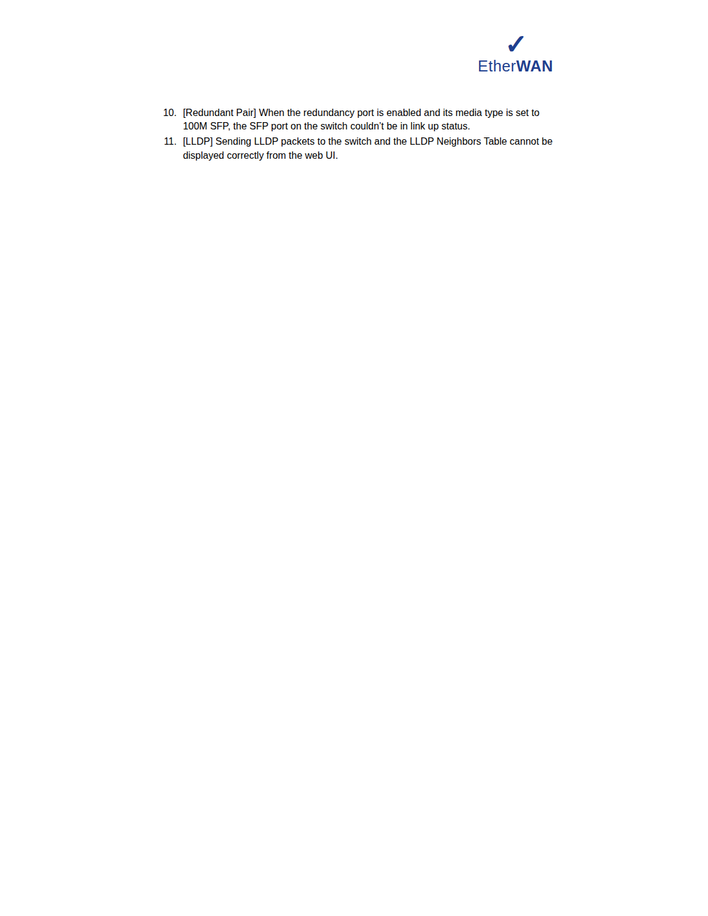✓ Ether WAN
[Redundant Pair] When the redundancy port is enabled and its media type is set to 100M SFP, the SFP port on the switch couldn’t be in link up status.
[LLDP] Sending LLDP packets to the switch and the LLDP Neighbors Table cannot be displayed correctly from the web UI.